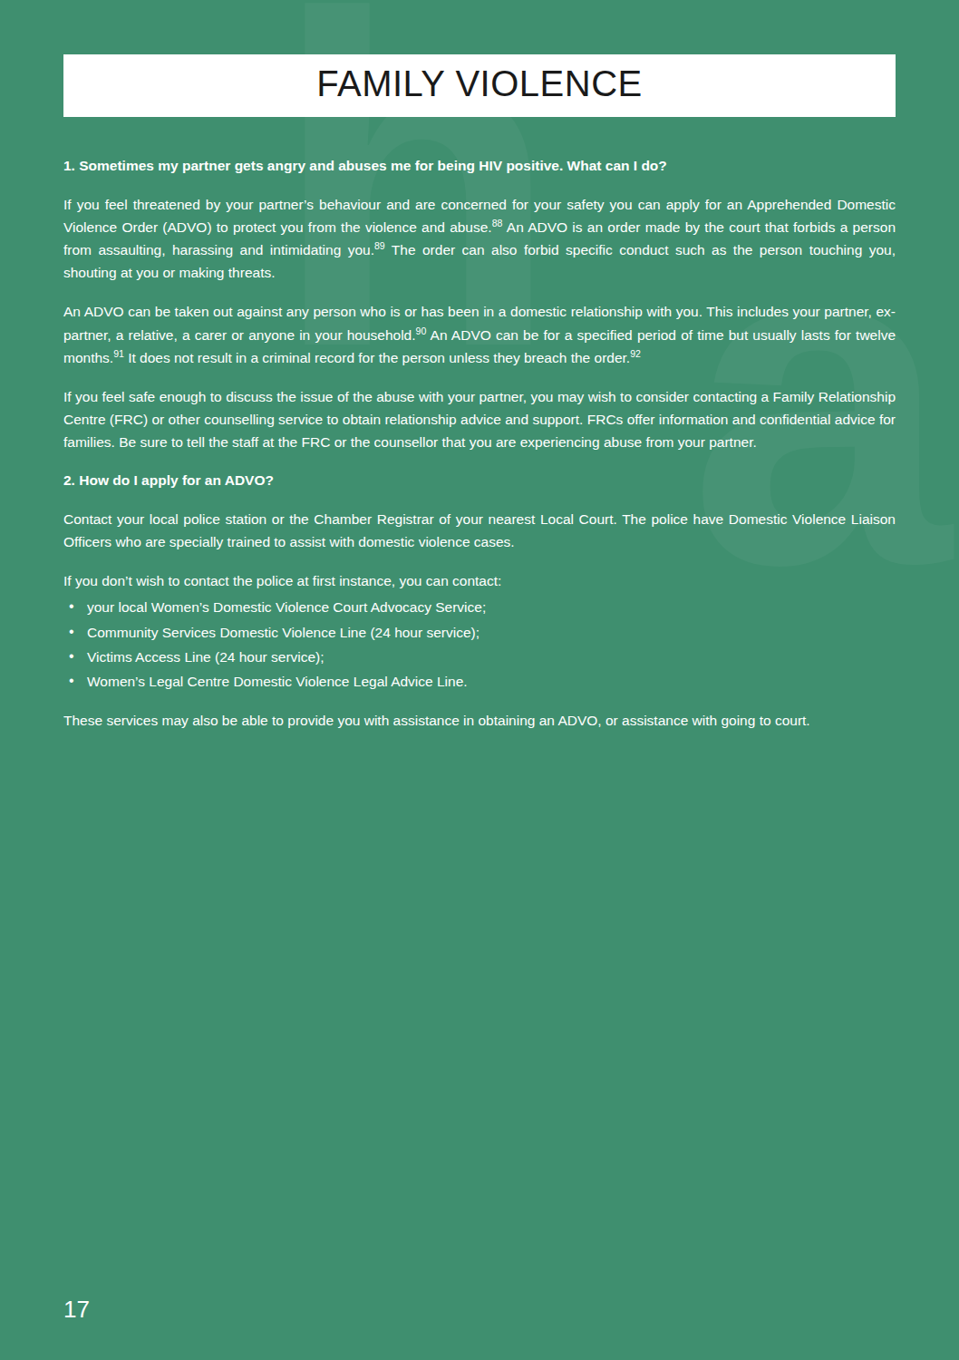h a
FAMILY VIOLENCE
1. Sometimes my partner gets angry and abuses me for being HIV positive. What can I do?
If you feel threatened by your partner’s behaviour and are concerned for your safety you can apply for an Apprehended Domestic Violence Order (ADVO) to protect you from the violence and abuse.88 An ADVO is an order made by the court that forbids a person from assaulting, harassing and intimidating you.89 The order can also forbid specific conduct such as the person touching you, shouting at you or making threats.
An ADVO can be taken out against any person who is or has been in a domestic relationship with you. This includes your partner, ex-partner, a relative, a carer or anyone in your household.90 An ADVO can be for a specified period of time but usually lasts for twelve months.91 It does not result in a criminal record for the person unless they breach the order.92
If you feel safe enough to discuss the issue of the abuse with your partner, you may wish to consider contacting a Family Relationship Centre (FRC) or other counselling service to obtain relationship advice and support. FRCs offer information and confidential advice for families. Be sure to tell the staff at the FRC or the counsellor that you are experiencing abuse from your partner.
2. How do I apply for an ADVO?
Contact your local police station or the Chamber Registrar of your nearest Local Court. The police have Domestic Violence Liaison Officers who are specially trained to assist with domestic violence cases.
If you don’t wish to contact the police at first instance, you can contact:
your local Women’s Domestic Violence Court Advocacy Service;
Community Services Domestic Violence Line (24 hour service);
Victims Access Line (24 hour service);
Women’s Legal Centre Domestic Violence Legal Advice Line.
These services may also be able to provide you with assistance in obtaining an ADVO, or assistance with going to court.
17